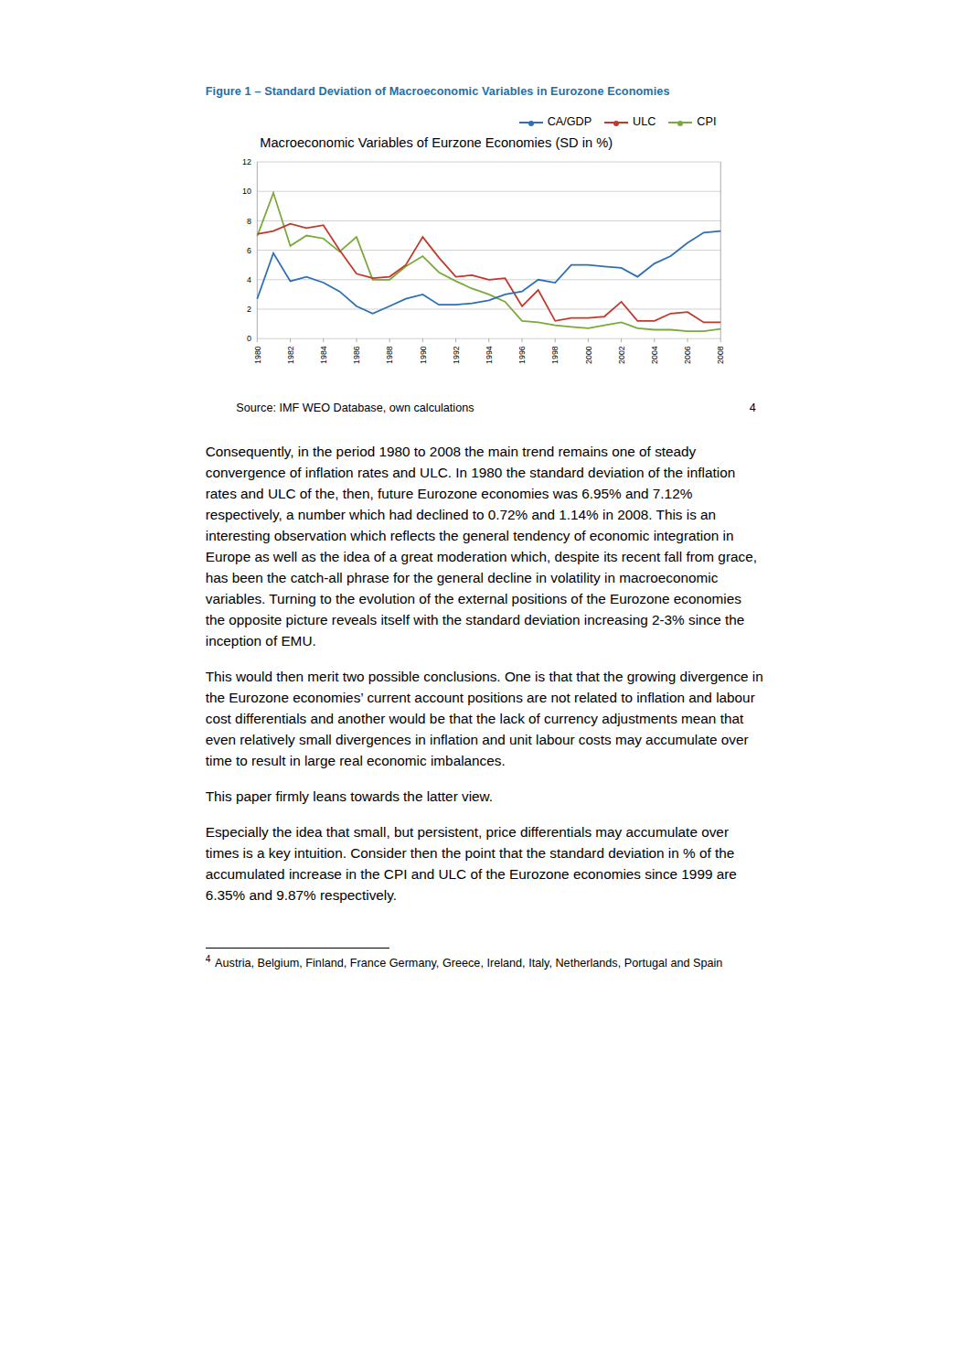Figure 1 – Standard Deviation of Macroeconomic Variables in Eurozone Economies
CA/GDP ULC CPI
Macroeconomic Variables of Eurzone Economies (SD in %)
12 10 8 6 4 2 0 1980 1982 1984 1986 1988 1990 1992 1994 1996 1998 2000 2002 2004 2006 2008
Source: IMF WEO Database, own calculations 4
Consequently, in the period 1980 to 2008 the main trend remains one of steady convergence of inflation rates and ULC. In 1980 the standard deviation of the inflation rates and ULC of the, then, future Eurozone economies was 6.95% and 7.12% respectively, a number which had declined to 0.72% and 1.14% in 2008. This is an interesting observation which reflects the general tendency of economic integration in Europe as well as the idea of a great moderation which, despite its recent fall from grace, has been the catch-all phrase for the general decline in volatility in macroeconomic variables. Turning to the evolution of the external positions of the Eurozone economies the opposite picture reveals itself with the standard deviation increasing 2-3% since the inception of EMU.
This would then merit two possible conclusions. One is that that the growing divergence in the Eurozone economies’ current account positions are not related to inflation and labour cost differentials and another would be that the lack of currency adjustments mean that even relatively small divergences in inflation and unit labour costs may accumulate over time to result in large real economic imbalances.
This paper firmly leans towards the latter view.
Especially the idea that small, but persistent, price differentials may accumulate over times is a key intuition. Consider then the point that the standard deviation in % of the accumulated increase in the CPI and ULC of the Eurozone economies since 1999 are 6.35% and 9.87% respectively.
4 Austria, Belgium, Finland, France Germany, Greece, Ireland, Italy, Netherlands, Portugal and Spain